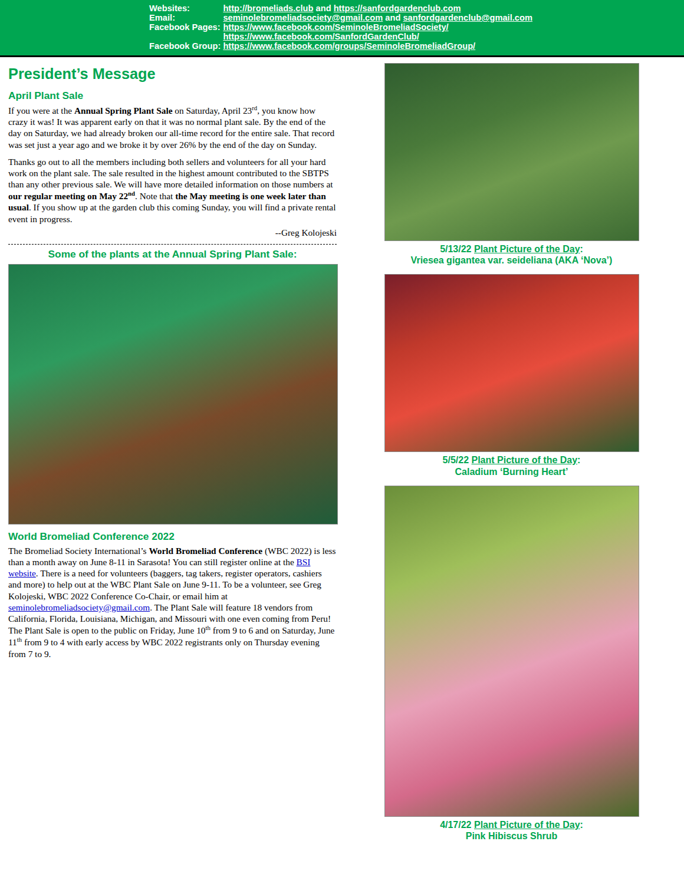| Websites: | http://bromeliads.club and https://sanfordgardenclub.com |
| Email: | seminolebromeliadsociety@gmail.com and sanfordgardenclub@gmail.com |
| Facebook Pages: | https://www.facebook.com/SeminoleBromeliadSociety/ |
| | https://www.facebook.com/SanfordGardenClub/ |
| Facebook Group: | https://www.facebook.com/groups/SeminoleBromeliadGroup/ |
President’s Message
April Plant Sale
If you were at the Annual Spring Plant Sale on Saturday, April 23rd, you know how crazy it was! It was apparent early on that it was no normal plant sale. By the end of the day on Saturday, we had already broken our all-time record for the entire sale. That record was set just a year ago and we broke it by over 26% by the end of the day on Sunday.
Thanks go out to all the members including both sellers and volunteers for all your hard work on the plant sale. The sale resulted in the highest amount contributed to the SBTPS than any other previous sale. We will have more detailed information on those numbers at our regular meeting on May 22nd. Note that the May meeting is one week later than usual. If you show up at the garden club this coming Sunday, you will find a private rental event in progress.
--Greg Kolojeski
Some of the plants at the Annual Spring Plant Sale:
World Bromeliad Conference 2022
The Bromeliad Society International’s World Bromeliad Conference (WBC 2022) is less than a month away on June 8-11 in Sarasota! You can still register online at the BSI website. There is a need for volunteers (baggers, tag takers, register operators, cashiers and more) to help out at the WBC Plant Sale on June 9-11. To be a volunteer, see Greg Kolojeski, WBC 2022 Conference Co-Chair, or email him at seminolebromeliadsociety@gmail.com. The Plant Sale will feature 18 vendors from California, Florida, Louisiana, Michigan, and Missouri with one even coming from Peru! The Plant Sale is open to the public on Friday, June 10th from 9 to 6 and on Saturday, June 11th from 9 to 4 with early access by WBC 2022 registrants only on Thursday evening from 7 to 9.
5/13/22 Plant Picture of the Day:
Vriesea gigantea var. seideliana (AKA ‘Nova’)
5/5/22 Plant Picture of the Day:
Caladium ‘Burning Heart’
4/17/22 Plant Picture of the Day:
Pink Hibiscus Shrub